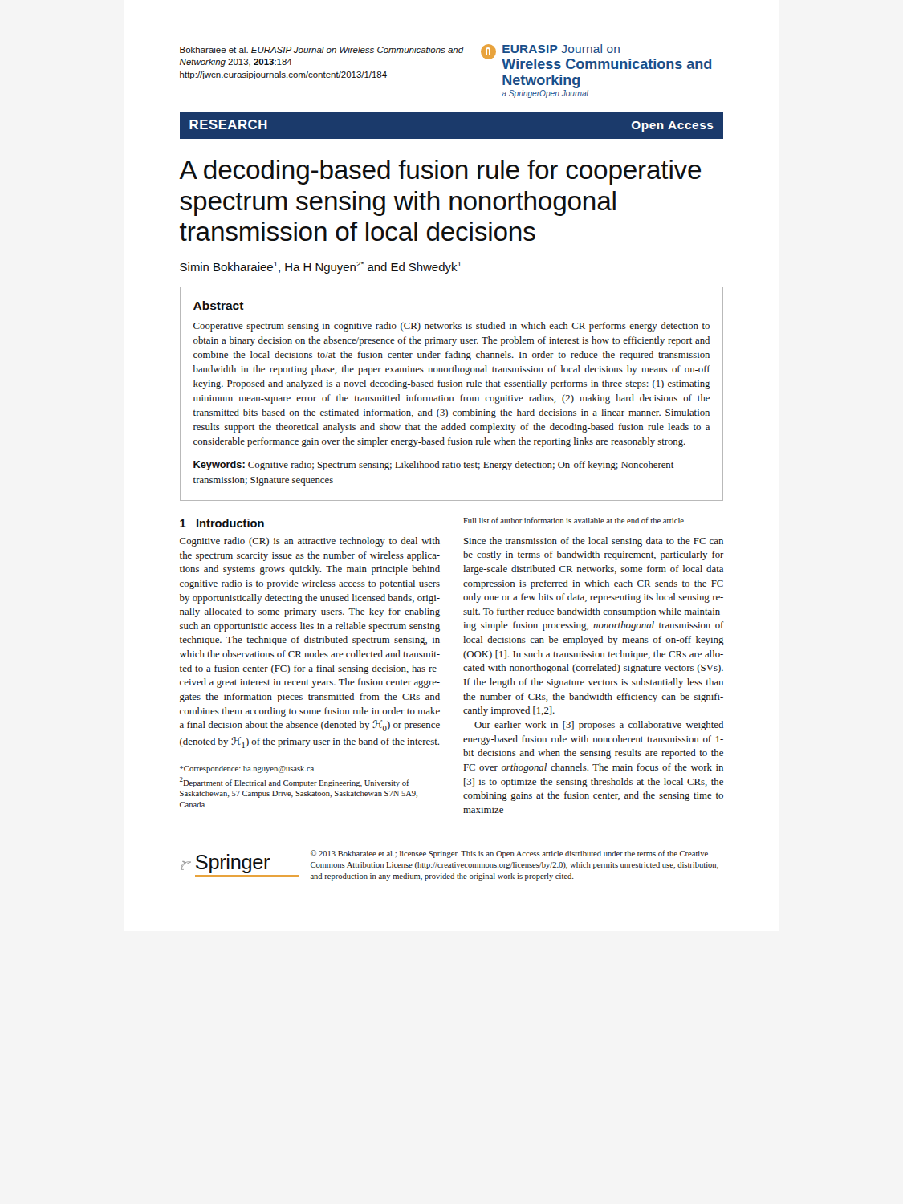Bokharaiee et al. EURASIP Journal on Wireless Communications and Networking 2013, 2013:184
http://jwcn.eurasipjournals.com/content/2013/1/184
EURASIP Journal on
Wireless Communications and Networking
a SpringerOpen Journal
RESEARCH
Open Access
A decoding-based fusion rule for cooperative spectrum sensing with nonorthogonal transmission of local decisions
Simin Bokharaiee1, Ha H Nguyen2* and Ed Shwedyk1
Abstract
Cooperative spectrum sensing in cognitive radio (CR) networks is studied in which each CR performs energy detection to obtain a binary decision on the absence/presence of the primary user. The problem of interest is how to efficiently report and combine the local decisions to/at the fusion center under fading channels. In order to reduce the required transmission bandwidth in the reporting phase, the paper examines nonorthogonal transmission of local decisions by means of on-off keying. Proposed and analyzed is a novel decoding-based fusion rule that essentially performs in three steps: (1) estimating minimum mean-square error of the transmitted information from cognitive radios, (2) making hard decisions of the transmitted bits based on the estimated information, and (3) combining the hard decisions in a linear manner. Simulation results support the theoretical analysis and show that the added complexity of the decoding-based fusion rule leads to a considerable performance gain over the simpler energy-based fusion rule when the reporting links are reasonably strong.
Keywords: Cognitive radio; Spectrum sensing; Likelihood ratio test; Energy detection; On-off keying; Noncoherent transmission; Signature sequences
1 Introduction
Cognitive radio (CR) is an attractive technology to deal with the spectrum scarcity issue as the number of wireless applications and systems grows quickly. The main principle behind cognitive radio is to provide wireless access to potential users by opportunistically detecting the unused licensed bands, originally allocated to some primary users. The key for enabling such an opportunistic access lies in a reliable spectrum sensing technique. The technique of distributed spectrum sensing, in which the observations of CR nodes are collected and transmitted to a fusion center (FC) for a final sensing decision, has received a great interest in recent years. The fusion center aggregates the information pieces transmitted from the CRs and combines them according to some fusion rule in order to make a final decision about the absence (denoted by ℋ0) or presence (denoted by ℋ1) of the primary user in the band of the interest.
*Correspondence: ha.nguyen@usask.ca
2Department of Electrical and Computer Engineering, University of Saskatchewan, 57 Campus Drive, Saskatoon, Saskatchewan S7N 5A9, Canada
Full list of author information is available at the end of the article
Since the transmission of the local sensing data to the FC can be costly in terms of bandwidth requirement, particularly for large-scale distributed CR networks, some form of local data compression is preferred in which each CR sends to the FC only one or a few bits of data, representing its local sensing result. To further reduce bandwidth consumption while maintaining simple fusion processing, nonorthogonal transmission of local decisions can be employed by means of on-off keying (OOK) [1]. In such a transmission technique, the CRs are allocated with nonorthogonal (correlated) signature vectors (SVs). If the length of the signature vectors is substantially less than the number of CRs, the bandwidth efficiency can be significantly improved [1,2].
Our earlier work in [3] proposes a collaborative weighted energy-based fusion rule with noncoherent transmission of 1-bit decisions and when the sensing results are reported to the FC over orthogonal channels. The main focus of the work in [3] is to optimize the sensing thresholds at the local CRs, the combining gains at the fusion center, and the sensing time to maximize
Springer
© 2013 Bokharaiee et al.; licensee Springer. This is an Open Access article distributed under the terms of the Creative Commons Attribution License (http://creativecommons.org/licenses/by/2.0), which permits unrestricted use, distribution, and reproduction in any medium, provided the original work is properly cited.